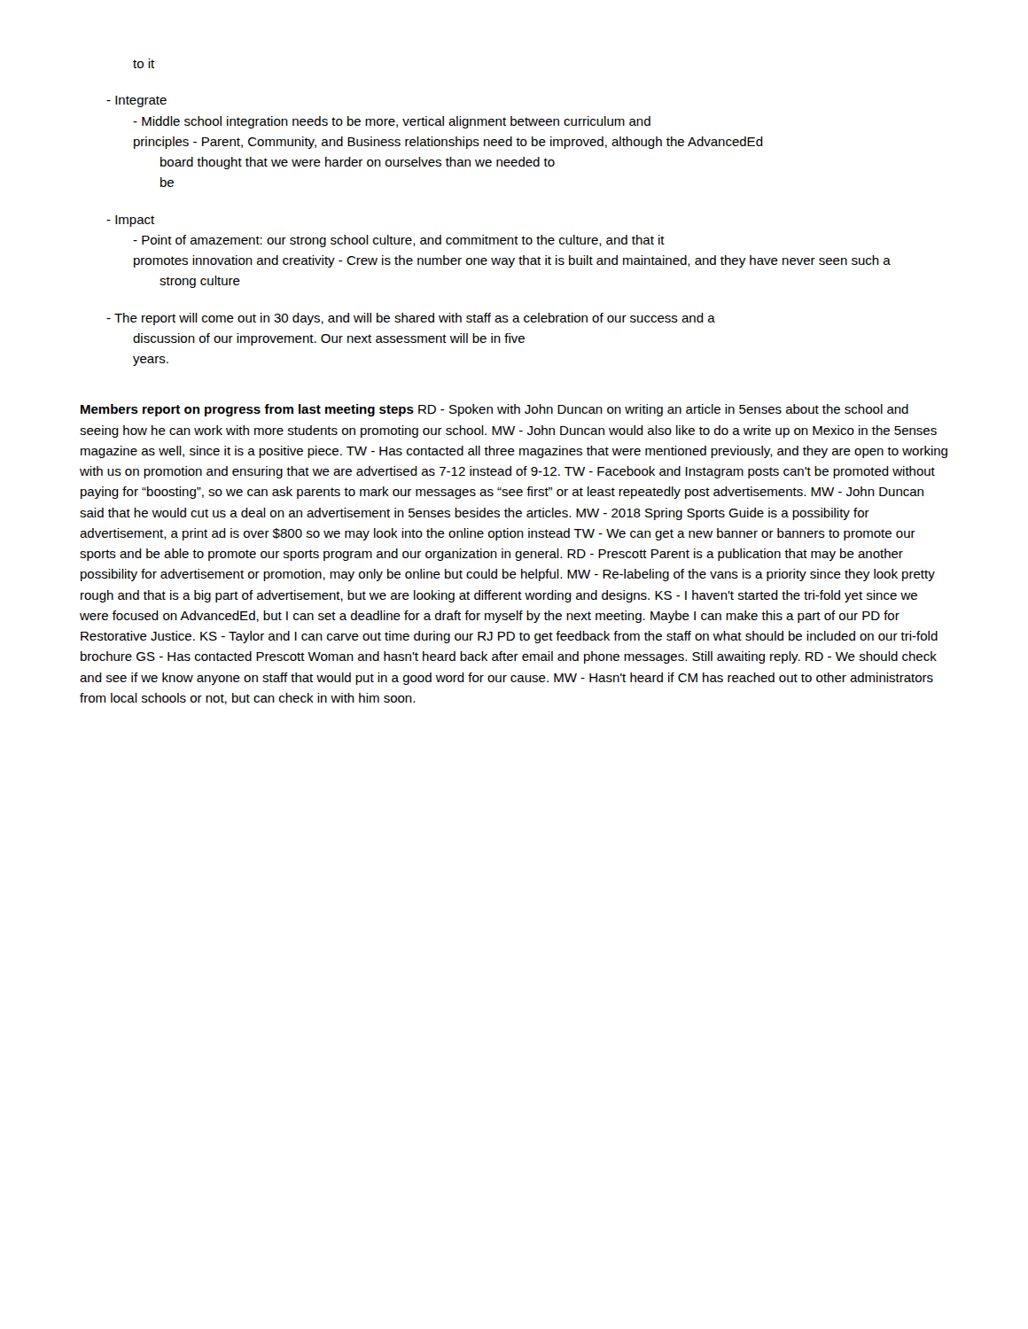to it
- Integrate
- Middle school integration needs to be more, vertical alignment between curriculum and
principles - Parent, Community, and Business relationships need to be improved, although the AdvancedEd
board thought that we were harder on ourselves than we needed to
be
- Impact
- Point of amazement: our strong school culture, and commitment to the culture, and that it
promotes innovation and creativity - Crew is the number one way that it is built and maintained, and they have never seen such a
strong culture
- The report will come out in 30 days, and will be shared with staff as a celebration of our success and a
discussion of our improvement. Our next assessment will be in five
years.
Members report on progress from last meeting steps RD - Spoken with John Duncan on writing an article in 5enses about the school and seeing how he can work with more students on promoting our school. MW - John Duncan would also like to do a write up on Mexico in the 5enses magazine as well, since it is a positive piece. TW - Has contacted all three magazines that were mentioned previously, and they are open to working with us on promotion and ensuring that we are advertised as 7-12 instead of 9-12. TW - Facebook and Instagram posts can't be promoted without paying for “boosting”, so we can ask parents to mark our messages as “see first” or at least repeatedly post advertisements. MW - John Duncan said that he would cut us a deal on an advertisement in 5enses besides the articles. MW - 2018 Spring Sports Guide is a possibility for advertisement, a print ad is over $800 so we may look into the online option instead TW - We can get a new banner or banners to promote our sports and be able to promote our sports program and our organization in general. RD - Prescott Parent is a publication that may be another possibility for advertisement or promotion, may only be online but could be helpful. MW - Re-labeling of the vans is a priority since they look pretty rough and that is a big part of advertisement, but we are looking at different wording and designs. KS - I haven't started the tri-fold yet since we were focused on AdvancedEd, but I can set a deadline for a draft for myself by the next meeting. Maybe I can make this a part of our PD for Restorative Justice. KS - Taylor and I can carve out time during our RJ PD to get feedback from the staff on what should be included on our tri-fold brochure GS - Has contacted Prescott Woman and hasn't heard back after email and phone messages. Still awaiting reply. RD - We should check and see if we know anyone on staff that would put in a good word for our cause. MW - Hasn't heard if CM has reached out to other administrators from local schools or not, but can check in with him soon.